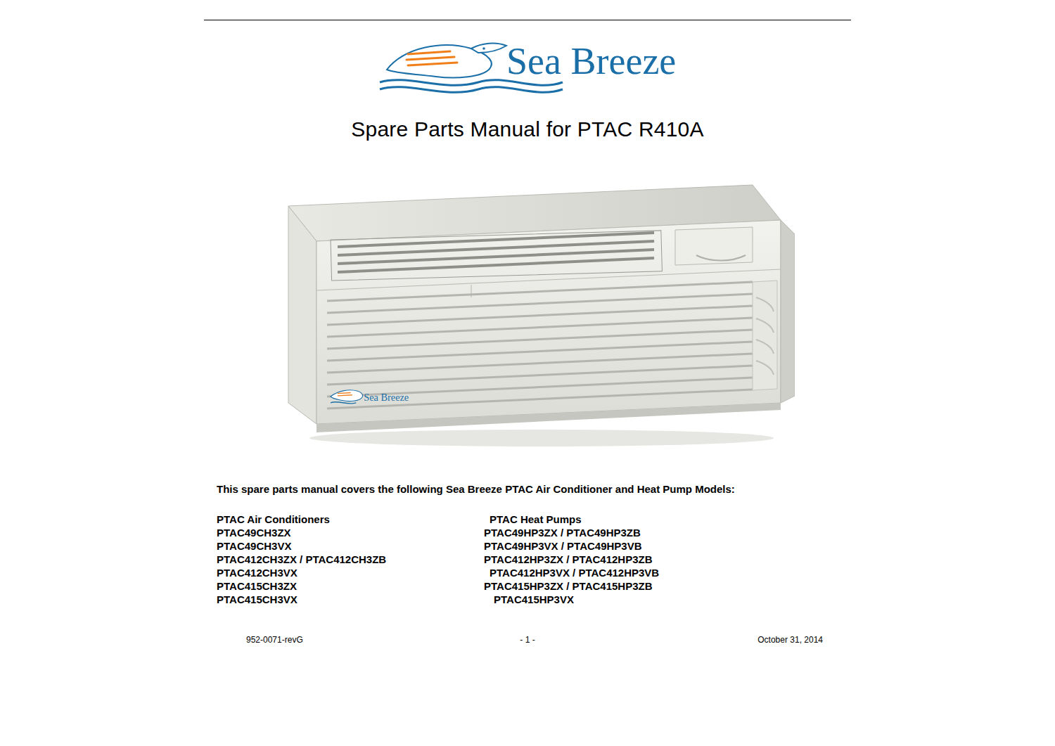Sea Breeze
Spare Parts Manual for PTAC R410A
Sea Breeze
This spare parts manual covers the following Sea Breeze PTAC Air Conditioner and Heat Pump Models:
| PTAC Air Conditioners | PTAC Heat Pumps |
| PTAC49CH3ZX | PTAC49HP3ZX / PTAC49HP3ZB |
| PTAC49CH3VX | PTAC49HP3VX / PTAC49HP3VB |
| PTAC412CH3ZX / PTAC412CH3ZB | PTAC412HP3ZX / PTAC412HP3ZB |
| PTAC412CH3VX | PTAC412HP3VX / PTAC412HP3VB |
| PTAC415CH3ZX | PTAC415HP3ZX / PTAC415HP3ZB |
| PTAC415CH3VX | PTAC415HP3VX |
952-0071-revG - 1 - October 31, 2014